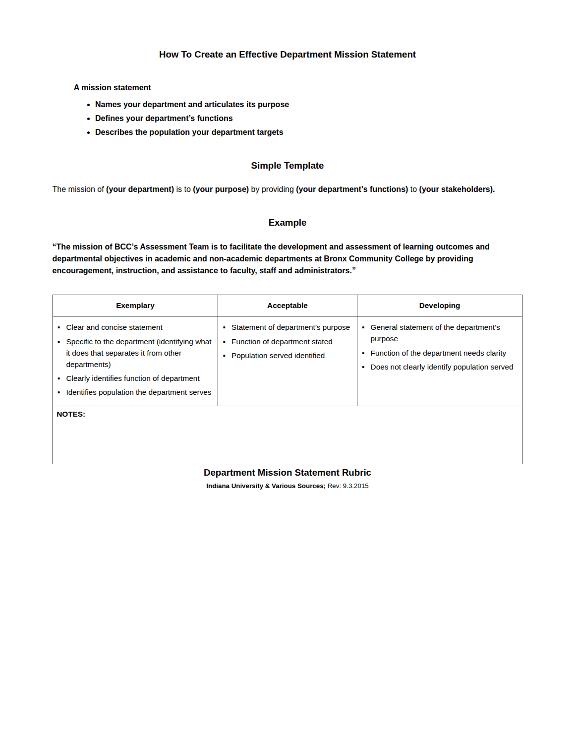How To Create an Effective Department Mission Statement
A mission statement
Names your department and articulates its purpose
Defines your department’s functions
Describes the population your department targets
Simple Template
The mission of (your department) is to (your purpose) by providing (your department’s functions) to (your stakeholders).
Example
“The mission of BCC’s Assessment Team is to facilitate the development and assessment of learning outcomes and departmental objectives in academic and non-academic departments at Bronx Community College by providing encouragement, instruction, and assistance to faculty, staff and administrators.”
| Exemplary | Acceptable | Developing |
| --- | --- | --- |
| Clear and concise statement Specific to the department (identifying what it does that separates it from other departments) Clearly identifies function of department Identifies population the department serves | Statement of department’s purpose Function of department stated Population served identified | General statement of the department’s purpose Function of the department needs clarity Does not clearly identify population served |
| NOTES: |
Department Mission Statement Rubric
Indiana University & Various Sources; Rev: 9.3.2015